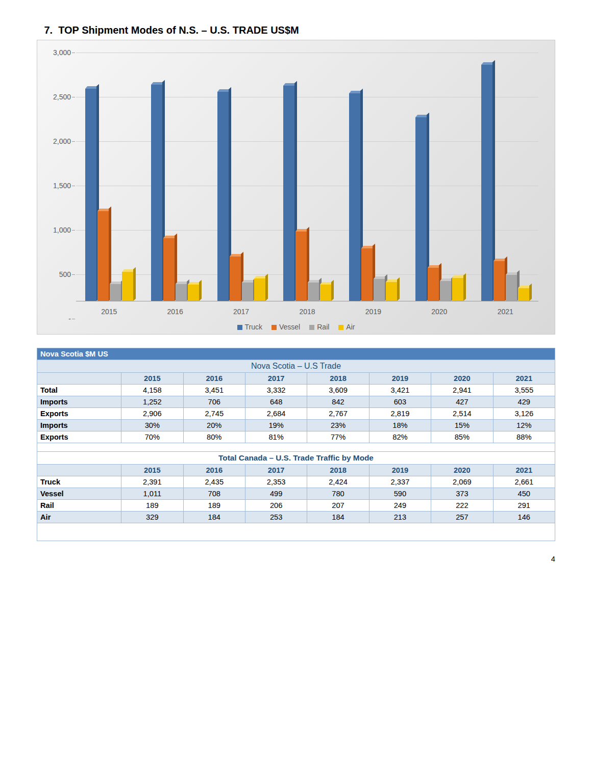7. TOP Shipment Modes of N.S. – U.S. TRADE US$M
3,000
2,500
2,000
1,500
1,000
500
-
2015201620172018201920202021
Truck Vessel Rail Air
| Nova Scotia $M US |
| --- |
| Nova Scotia – U.S Trade |
| | 2015 | 2016 | 2017 | 2018 | 2019 | 2020 | 2021 |
| Total | 4,158 | 3,451 | 3,332 | 3,609 | 3,421 | 2,941 | 3,555 |
| Imports | 1,252 | 706 | 648 | 842 | 603 | 427 | 429 |
| Exports | 2,906 | 2,745 | 2,684 | 2,767 | 2,819 | 2,514 | 3,126 |
| Imports | 30% | 20% | 19% | 23% | 18% | 15% | 12% |
| Exports | 70% | 80% | 81% | 77% | 82% | 85% | 88% |
| Total Canada – U.S. Trade Traffic by Mode |
| | 2015 | 2016 | 2017 | 2018 | 2019 | 2020 | 2021 |
| Truck | 2,391 | 2,435 | 2,353 | 2,424 | 2,337 | 2,069 | 2,661 |
| Vessel | 1,011 | 708 | 499 | 780 | 590 | 373 | 450 |
| Rail | 189 | 189 | 206 | 207 | 249 | 222 | 291 |
| Air | 329 | 184 | 253 | 184 | 213 | 257 | 146 |
4